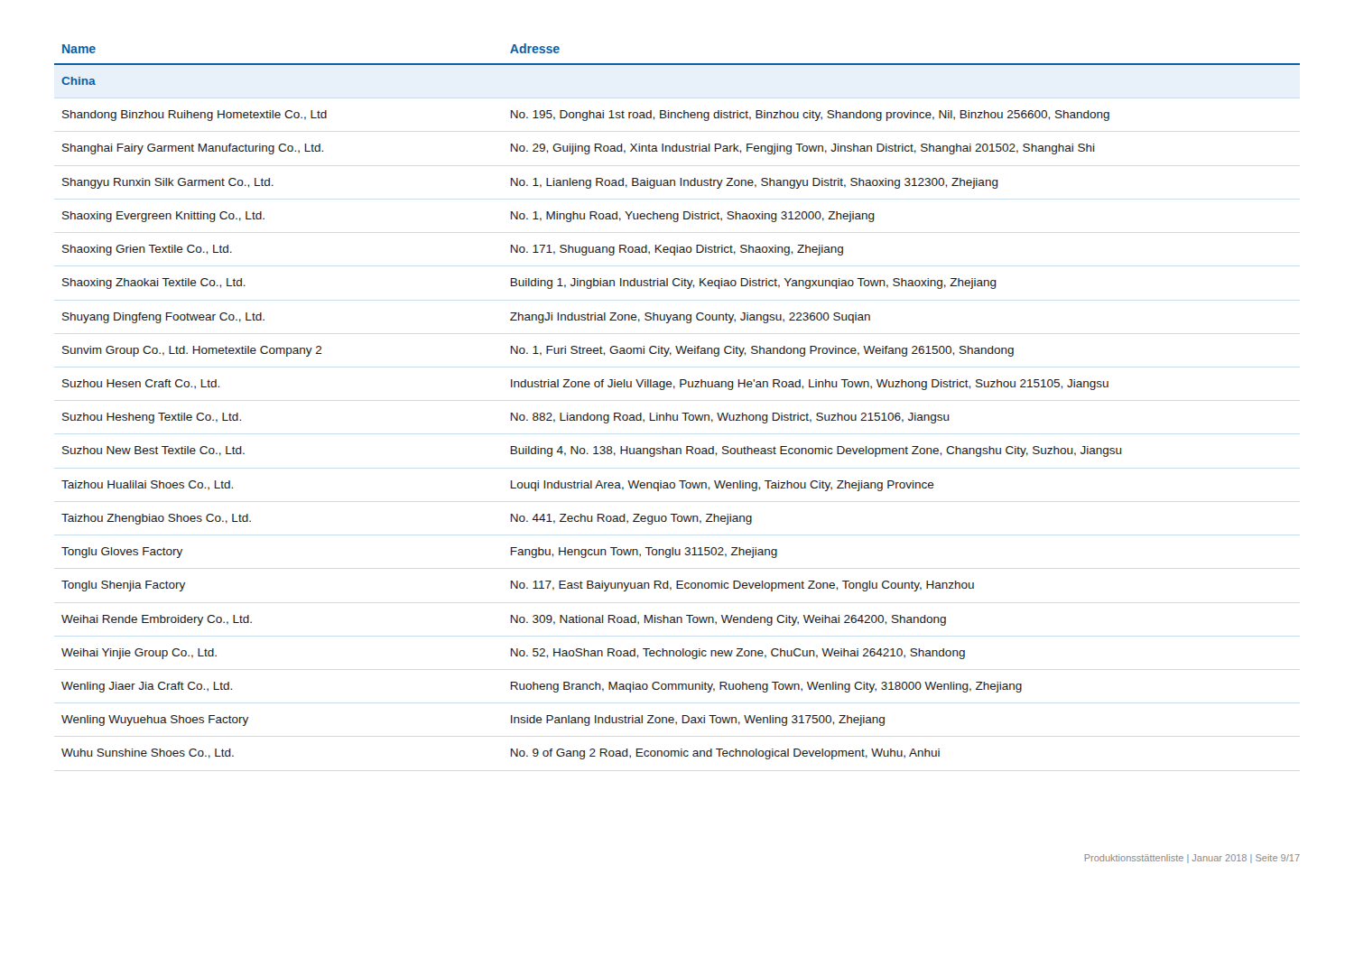| Name | Adresse |
| --- | --- |
| China |
| Shandong Binzhou Ruiheng Hometextile Co., Ltd | No. 195, Donghai 1st road, Bincheng district, Binzhou city, Shandong province, Nil, Binzhou 256600, Shandong |
| Shanghai Fairy Garment Manufacturing Co., Ltd. | No. 29, Guijing Road, Xinta Industrial Park, Fengjing Town, Jinshan District, Shanghai 201502, Shanghai Shi |
| Shangyu Runxin Silk Garment Co., Ltd. | No. 1, Lianleng Road, Baiguan Industry Zone, Shangyu Distrit, Shaoxing 312300, Zhejiang |
| Shaoxing Evergreen Knitting Co., Ltd. | No. 1, Minghu Road, Yuecheng District, Shaoxing 312000, Zhejiang |
| Shaoxing Grien Textile Co., Ltd. | No. 171, Shuguang Road, Keqiao District, Shaoxing, Zhejiang |
| Shaoxing Zhaokai Textile Co., Ltd. | Building 1, Jingbian Industrial City, Keqiao District, Yangxunqiao Town, Shaoxing, Zhejiang |
| Shuyang Dingfeng Footwear Co., Ltd. | ZhangJi Industrial Zone, Shuyang County, Jiangsu, 223600 Suqian |
| Sunvim Group Co., Ltd. Hometextile Company 2 | No. 1, Furi Street, Gaomi City, Weifang City, Shandong Province, Weifang 261500, Shandong |
| Suzhou Hesen Craft Co., Ltd. | Industrial Zone of Jielu Village, Puzhuang He'an Road, Linhu Town, Wuzhong District, Suzhou 215105, Jiangsu |
| Suzhou Hesheng Textile Co., Ltd. | No. 882, Liandong Road, Linhu Town, Wuzhong District, Suzhou 215106, Jiangsu |
| Suzhou New Best Textile Co., Ltd. | Building 4, No. 138, Huangshan Road, Southeast Economic Development Zone, Changshu City, Suzhou, Jiangsu |
| Taizhou Hualilai Shoes Co., Ltd. | Louqi Industrial Area, Wenqiao Town, Wenling, Taizhou City, Zhejiang Province |
| Taizhou Zhengbiao Shoes Co., Ltd. | No. 441, Zechu Road, Zeguo Town, Zhejiang |
| Tonglu Gloves Factory | Fangbu, Hengcun Town, Tonglu 311502, Zhejiang |
| Tonglu Shenjia Factory | No. 117, East Baiyunyuan Rd, Economic Development Zone, Tonglu County, Hanzhou |
| Weihai Rende Embroidery Co., Ltd. | No. 309, National Road, Mishan Town, Wendeng City, Weihai 264200, Shandong |
| Weihai Yinjie Group Co., Ltd. | No. 52, HaoShan Road, Technologic new Zone, ChuCun, Weihai 264210, Shandong |
| Wenling Jiaer Jia Craft Co., Ltd. | Ruoheng Branch, Maqiao Community, Ruoheng Town, Wenling City, 318000 Wenling, Zhejiang |
| Wenling Wuyuehua Shoes Factory | Inside Panlang Industrial Zone, Daxi Town, Wenling 317500, Zhejiang |
| Wuhu Sunshine Shoes Co., Ltd. | No. 9 of Gang 2 Road, Economic and Technological Development, Wuhu, Anhui |
Produktionsstättenliste | Januar 2018 | Seite 9/17